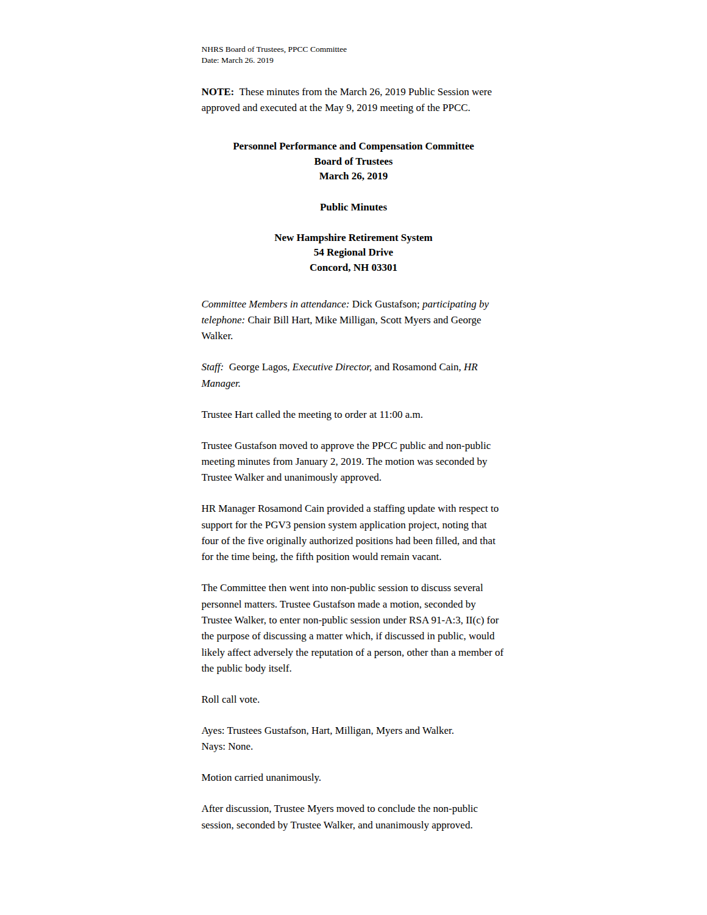NHRS Board of Trustees, PPCC Committee
Date: March 26. 2019
NOTE: These minutes from the March 26, 2019 Public Session were approved and executed at the May 9, 2019 meeting of the PPCC.
Personnel Performance and Compensation Committee
Board of Trustees
March 26, 2019
Public Minutes
New Hampshire Retirement System
54 Regional Drive
Concord, NH 03301
Committee Members in attendance: Dick Gustafson; participating by telephone: Chair Bill Hart, Mike Milligan, Scott Myers and George Walker.
Staff: George Lagos, Executive Director, and Rosamond Cain, HR Manager.
Trustee Hart called the meeting to order at 11:00 a.m.
Trustee Gustafson moved to approve the PPCC public and non-public meeting minutes from January 2, 2019. The motion was seconded by Trustee Walker and unanimously approved.
HR Manager Rosamond Cain provided a staffing update with respect to support for the PGV3 pension system application project, noting that four of the five originally authorized positions had been filled, and that for the time being, the fifth position would remain vacant.
The Committee then went into non-public session to discuss several personnel matters. Trustee Gustafson made a motion, seconded by Trustee Walker, to enter non-public session under RSA 91-A:3, II(c) for the purpose of discussing a matter which, if discussed in public, would likely affect adversely the reputation of a person, other than a member of the public body itself.
Roll call vote.
Ayes: Trustees Gustafson, Hart, Milligan, Myers and Walker.
Nays: None.
Motion carried unanimously.
After discussion, Trustee Myers moved to conclude the non-public session, seconded by Trustee Walker, and unanimously approved.